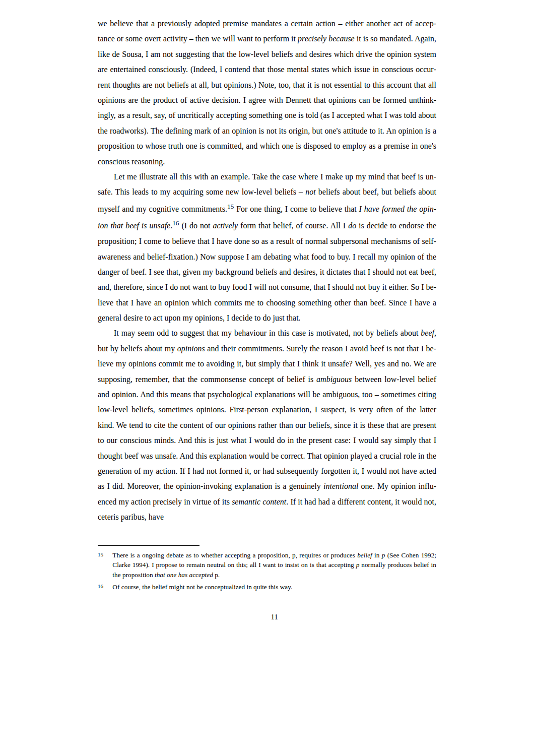we believe that a previously adopted premise mandates a certain action – either another act of acceptance or some overt activity – then we will want to perform it precisely because it is so mandated. Again, like de Sousa, I am not suggesting that the low-level beliefs and desires which drive the opinion system are entertained consciously. (Indeed, I contend that those mental states which issue in conscious occurrent thoughts are not beliefs at all, but opinions.) Note, too, that it is not essential to this account that all opinions are the product of active decision. I agree with Dennett that opinions can be formed unthinkingly, as a result, say, of uncritically accepting something one is told (as I accepted what I was told about the roadworks). The defining mark of an opinion is not its origin, but one's attitude to it. An opinion is a proposition to whose truth one is committed, and which one is disposed to employ as a premise in one's conscious reasoning.
Let me illustrate all this with an example. Take the case where I make up my mind that beef is unsafe. This leads to my acquiring some new low-level beliefs – not beliefs about beef, but beliefs about myself and my cognitive commitments.15 For one thing, I come to believe that I have formed the opinion that beef is unsafe.16 (I do not actively form that belief, of course. All I do is decide to endorse the proposition; I come to believe that I have done so as a result of normal subpersonal mechanisms of self-awareness and belief-fixation.) Now suppose I am debating what food to buy. I recall my opinion of the danger of beef. I see that, given my background beliefs and desires, it dictates that I should not eat beef, and, therefore, since I do not want to buy food I will not consume, that I should not buy it either. So I believe that I have an opinion which commits me to choosing something other than beef. Since I have a general desire to act upon my opinions, I decide to do just that.
It may seem odd to suggest that my behaviour in this case is motivated, not by beliefs about beef, but by beliefs about my opinions and their commitments. Surely the reason I avoid beef is not that I believe my opinions commit me to avoiding it, but simply that I think it unsafe? Well, yes and no. We are supposing, remember, that the commonsense concept of belief is ambiguous between low-level belief and opinion. And this means that psychological explanations will be ambiguous, too – sometimes citing low-level beliefs, sometimes opinions. First-person explanation, I suspect, is very often of the latter kind. We tend to cite the content of our opinions rather than our beliefs, since it is these that are present to our conscious minds. And this is just what I would do in the present case: I would say simply that I thought beef was unsafe. And this explanation would be correct. That opinion played a crucial role in the generation of my action. If I had not formed it, or had subsequently forgotten it, I would not have acted as I did. Moreover, the opinion-invoking explanation is a genuinely intentional one. My opinion influenced my action precisely in virtue of its semantic content. If it had had a different content, it would not, ceteris paribus, have
15 There is a ongoing debate as to whether accepting a proposition, p, requires or produces belief in p (See Cohen 1992; Clarke 1994). I propose to remain neutral on this; all I want to insist on is that accepting p normally produces belief in the proposition that one has accepted p.
16 Of course, the belief might not be conceptualized in quite this way.
11